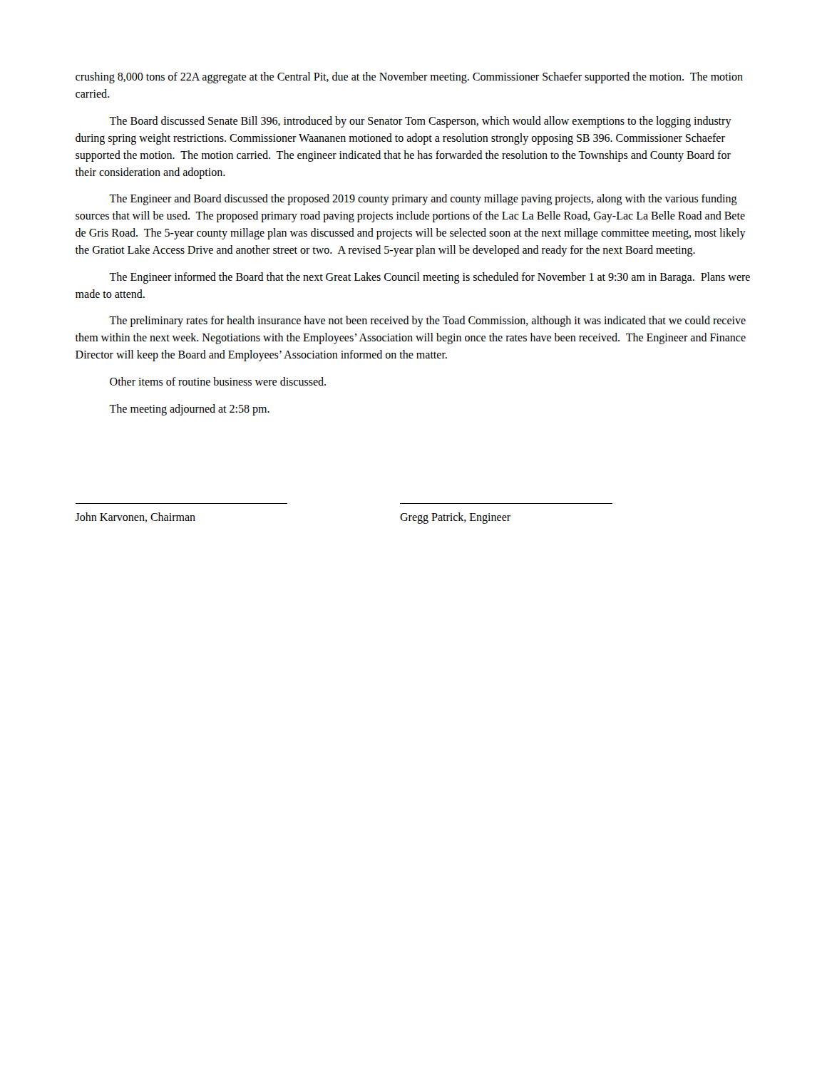crushing 8,000 tons of 22A aggregate at the Central Pit, due at the November meeting. Commissioner Schaefer supported the motion. The motion carried.
The Board discussed Senate Bill 396, introduced by our Senator Tom Casperson, which would allow exemptions to the logging industry during spring weight restrictions. Commissioner Waananen motioned to adopt a resolution strongly opposing SB 396. Commissioner Schaefer supported the motion. The motion carried. The engineer indicated that he has forwarded the resolution to the Townships and County Board for their consideration and adoption.
The Engineer and Board discussed the proposed 2019 county primary and county millage paving projects, along with the various funding sources that will be used. The proposed primary road paving projects include portions of the Lac La Belle Road, Gay-Lac La Belle Road and Bete de Gris Road. The 5-year county millage plan was discussed and projects will be selected soon at the next millage committee meeting, most likely the Gratiot Lake Access Drive and another street or two. A revised 5-year plan will be developed and ready for the next Board meeting.
The Engineer informed the Board that the next Great Lakes Council meeting is scheduled for November 1 at 9:30 am in Baraga. Plans were made to attend.
The preliminary rates for health insurance have not been received by the Toad Commission, although it was indicated that we could receive them within the next week. Negotiations with the Employees’ Association will begin once the rates have been received. The Engineer and Finance Director will keep the Board and Employees’ Association informed on the matter.
Other items of routine business were discussed.
The meeting adjourned at 2:58 pm.
| John Karvonen, Chairman | Gregg Patrick, Engineer |